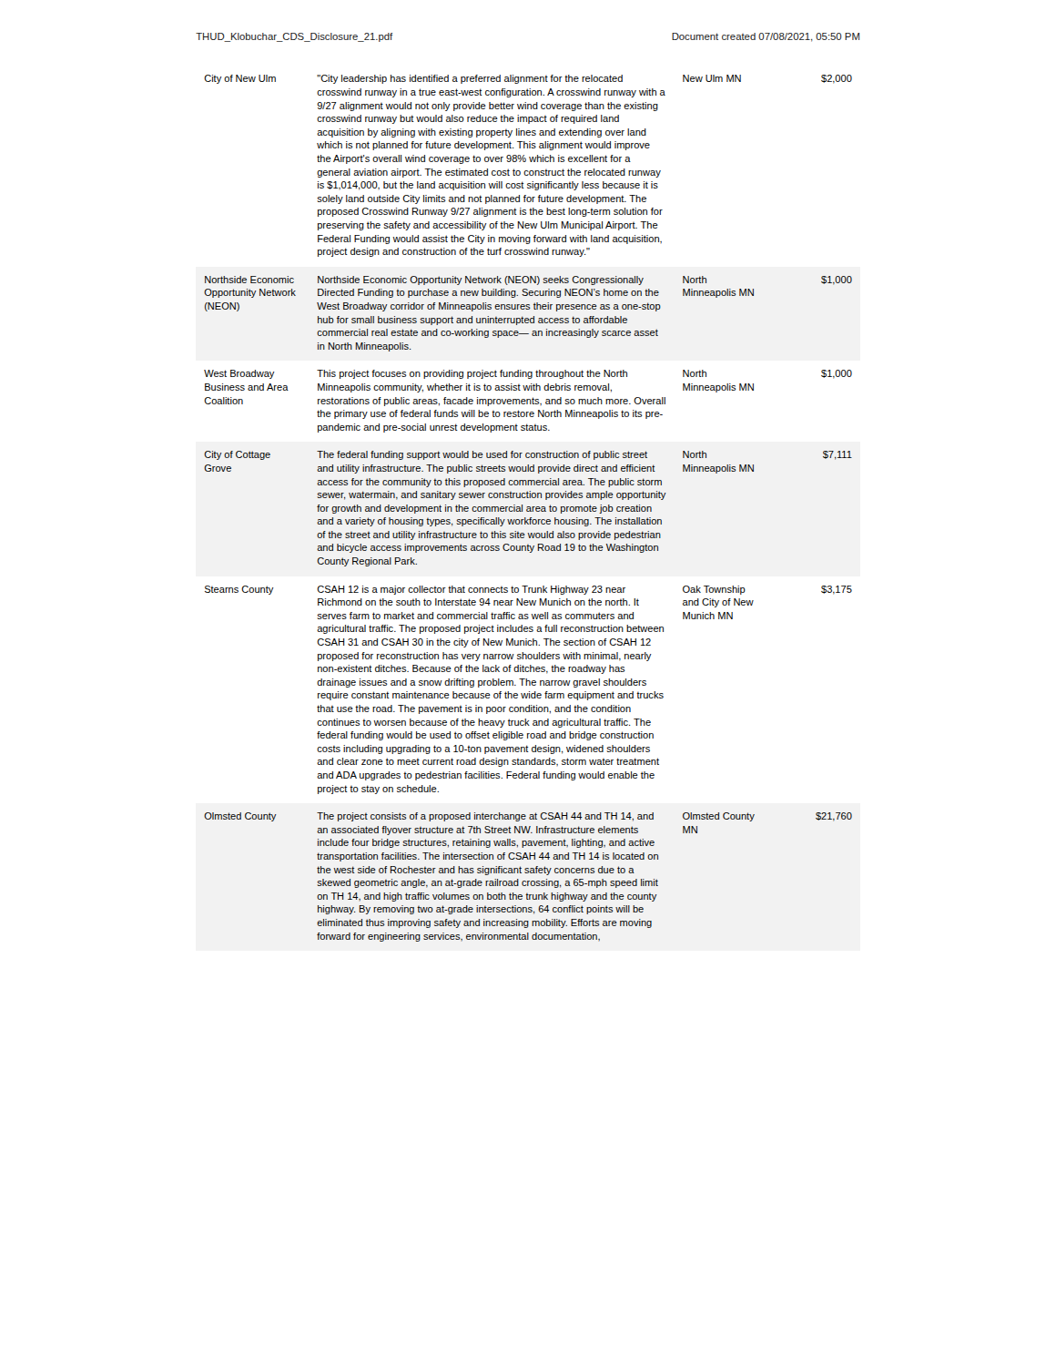THUD_Klobuchar_CDS_Disclosure_21.pdf Document created 07/08/2021, 05:50 PM
| City of New Ulm | "City leadership has identified a preferred alignment for the relocated crosswind runway in a true east-west configuration. A crosswind runway with a 9/27 alignment would not only provide better wind coverage than the existing crosswind runway but would also reduce the impact of required land acquisition by aligning with existing property lines and extending over land which is not planned for future development. This alignment would improve the Airport's overall wind coverage to over 98% which is excellent for a general aviation airport. The estimated cost to construct the relocated runway is $1,014,000, but the land acquisition will cost significantly less because it is solely land outside City limits and not planned for future development. The proposed Crosswind Runway 9/27 alignment is the best long-term solution for preserving the safety and accessibility of the New Ulm Municipal Airport. The Federal Funding would assist the City in moving forward with land acquisition, project design and construction of the turf crosswind runway." | New Ulm MN | $2,000 |
| Northside Economic Opportunity Network (NEON) | Northside Economic Opportunity Network (NEON) seeks Congressionally Directed Funding to purchase a new building. Securing NEON’s home on the West Broadway corridor of Minneapolis ensures their presence as a one-stop hub for small business support and uninterrupted access to affordable commercial real estate and co-working space— an increasingly scarce asset in North Minneapolis. | North Minneapolis MN | $1,000 |
| West Broadway Business and Area Coalition | This project focuses on providing project funding throughout the North Minneapolis community, whether it is to assist with debris removal, restorations of public areas, facade improvements, and so much more. Overall the primary use of federal funds will be to restore North Minneapolis to its pre-pandemic and pre-social unrest development status. | North Minneapolis MN | $1,000 |
| City of Cottage Grove | The federal funding support would be used for construction of public street and utility infrastructure. The public streets would provide direct and efficient access for the community to this proposed commercial area. The public storm sewer, watermain, and sanitary sewer construction provides ample opportunity for growth and development in the commercial area to promote job creation and a variety of housing types, specifically workforce housing. The installation of the street and utility infrastructure to this site would also provide pedestrian and bicycle access improvements across County Road 19 to the Washington County Regional Park. | North Minneapolis MN | $7,111 |
| Stearns County | CSAH 12 is a major collector that connects to Trunk Highway 23 near Richmond on the south to Interstate 94 near New Munich on the north. It serves farm to market and commercial traffic as well as commuters and agricultural traffic. The proposed project includes a full reconstruction between CSAH 31 and CSAH 30 in the city of New Munich. The section of CSAH 12 proposed for reconstruction has very narrow shoulders with minimal, nearly non-existent ditches. Because of the lack of ditches, the roadway has drainage issues and a snow drifting problem. The narrow gravel shoulders require constant maintenance because of the wide farm equipment and trucks that use the road. The pavement is in poor condition, and the condition continues to worsen because of the heavy truck and agricultural traffic. The federal funding would be used to offset eligible road and bridge construction costs including upgrading to a 10-ton pavement design, widened shoulders and clear zone to meet current road design standards, storm water treatment and ADA upgrades to pedestrian facilities. Federal funding would enable the project to stay on schedule. | Oak Township and City of New Munich MN | $3,175 |
| Olmsted County | The project consists of a proposed interchange at CSAH 44 and TH 14, and an associated flyover structure at 7th Street NW. Infrastructure elements include four bridge structures, retaining walls, pavement, lighting, and active transportation facilities. The intersection of CSAH 44 and TH 14 is located on the west side of Rochester and has significant safety concerns due to a skewed geometric angle, an at-grade railroad crossing, a 65-mph speed limit on TH 14, and high traffic volumes on both the trunk highway and the county highway. By removing two at-grade intersections, 64 conflict points will be eliminated thus improving safety and increasing mobility. Efforts are moving forward for engineering services, environmental documentation, | Olmsted County MN | $21,760 |